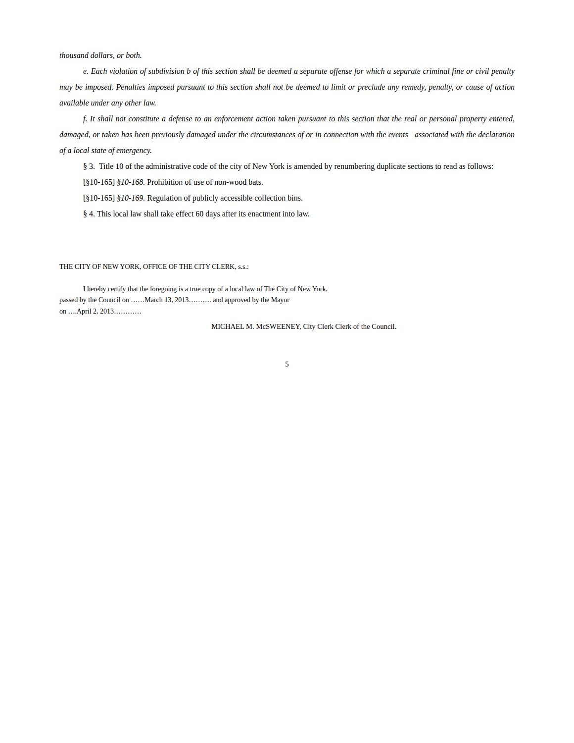thousand dollars, or both.
e. Each violation of subdivision b of this section shall be deemed a separate offense for which a separate criminal fine or civil penalty may be imposed. Penalties imposed pursuant to this section shall not be deemed to limit or preclude any remedy, penalty, or cause of action available under any other law.
f. It shall not constitute a defense to an enforcement action taken pursuant to this section that the real or personal property entered, damaged, or taken has been previously damaged under the circumstances of or in connection with the events associated with the declaration of a local state of emergency.
§ 3. Title 10 of the administrative code of the city of New York is amended by renumbering duplicate sections to read as follows:
[§10-165] §10-168. Prohibition of use of non-wood bats.
[§10-165] §10-169. Regulation of publicly accessible collection bins.
§ 4. This local law shall take effect 60 days after its enactment into law.
THE CITY OF NEW YORK, OFFICE OF THE CITY CLERK, s.s.:
I hereby certify that the foregoing is a true copy of a local law of The City of New York,
passed by the Council on ……March 13, 2013………. and approved by the Mayor
on ….April 2, 2013…………
MICHAEL M. McSWEENEY, City Clerk Clerk of the Council.
5